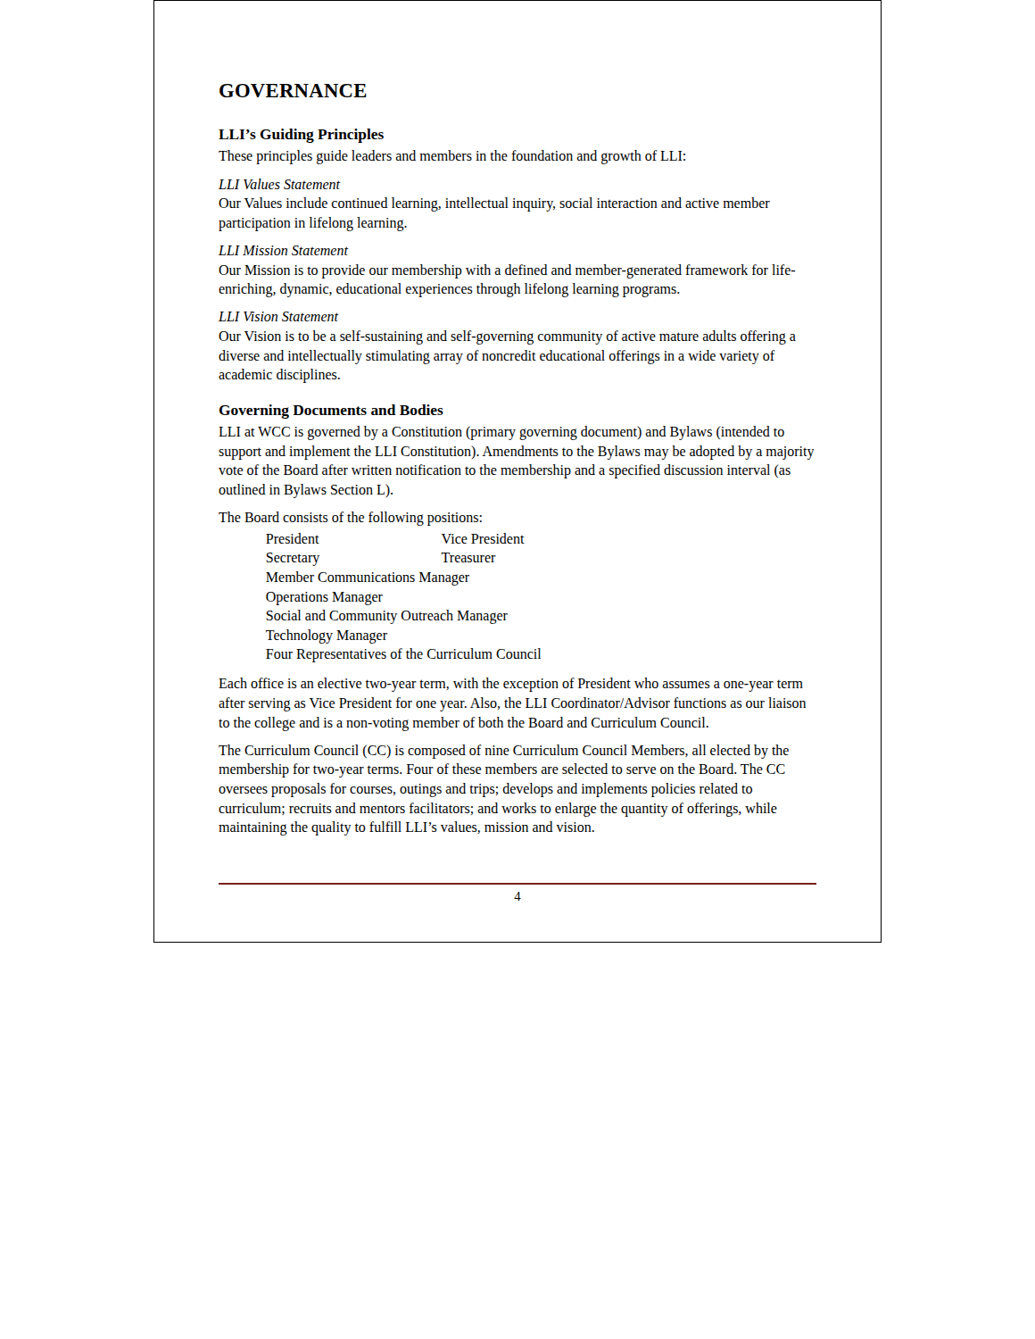GOVERNANCE
LLI’s Guiding Principles
These principles guide leaders and members in the foundation and growth of LLI:
LLI Values Statement
Our Values include continued learning, intellectual inquiry, social interaction and active member participation in lifelong learning.
LLI Mission Statement
Our Mission is to provide our membership with a defined and member-generated framework for life-enriching, dynamic, educational experiences through lifelong learning programs.
LLI Vision Statement
Our Vision is to be a self-sustaining and self-governing community of active mature adults offering a diverse and intellectually stimulating array of noncredit educational offerings in a wide variety of academic disciplines.
Governing Documents and Bodies
LLI at WCC is governed by a Constitution (primary governing document) and Bylaws (intended to support and implement the LLI Constitution). Amendments to the Bylaws may be adopted by a majority vote of the Board after written notification to the membership and a specified discussion interval (as outlined in Bylaws Section L).
The Board consists of the following positions:
President Vice President Secretary Treasurer Member Communications Manager Operations Manager Social and Community Outreach Manager Technology Manager Four Representatives of the Curriculum Council
Each office is an elective two-year term, with the exception of President who assumes a one-year term after serving as Vice President for one year. Also, the LLI Coordinator/Advisor functions as our liaison to the college and is a non-voting member of both the Board and Curriculum Council.
The Curriculum Council (CC) is composed of nine Curriculum Council Members, all elected by the membership for two-year terms. Four of these members are selected to serve on the Board. The CC oversees proposals for courses, outings and trips; develops and implements policies related to curriculum; recruits and mentors facilitators; and works to enlarge the quantity of offerings, while maintaining the quality to fulfill LLI’s values, mission and vision.
4